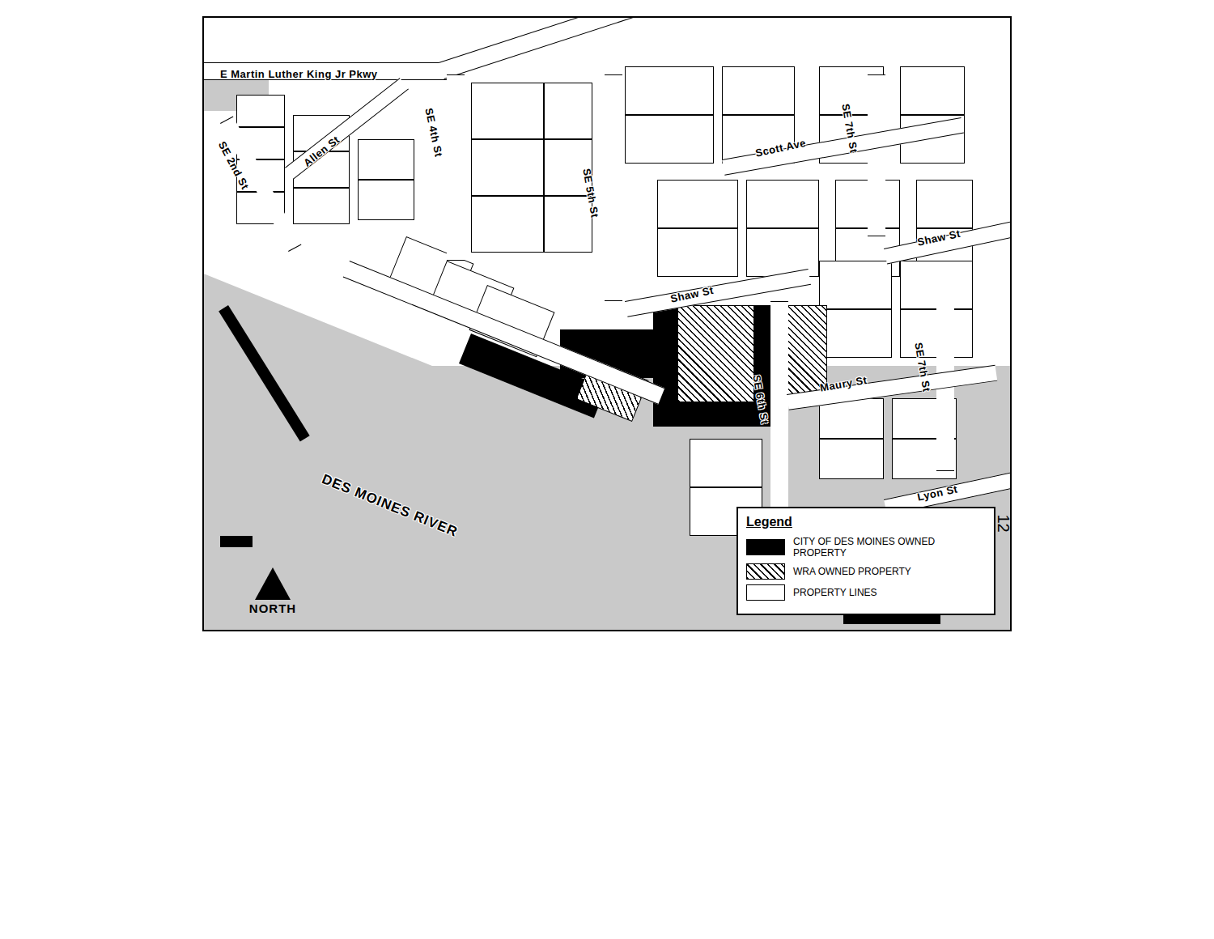E Martin Luther King Jr Pkwy
SE 2nd St
Allen St
SE 4th St
SE 5th St
Scott Ave
SE 7th St
Shaw St
Shaw St
SE 6th St
Maury St
SE 7th St
Lyon St
DES MOINES RIVER
NORTH
Legend
CITY OF DES MOINES OWNED PROPERTY
WRA OWNED PROPERTY
PROPERTY LINES
12